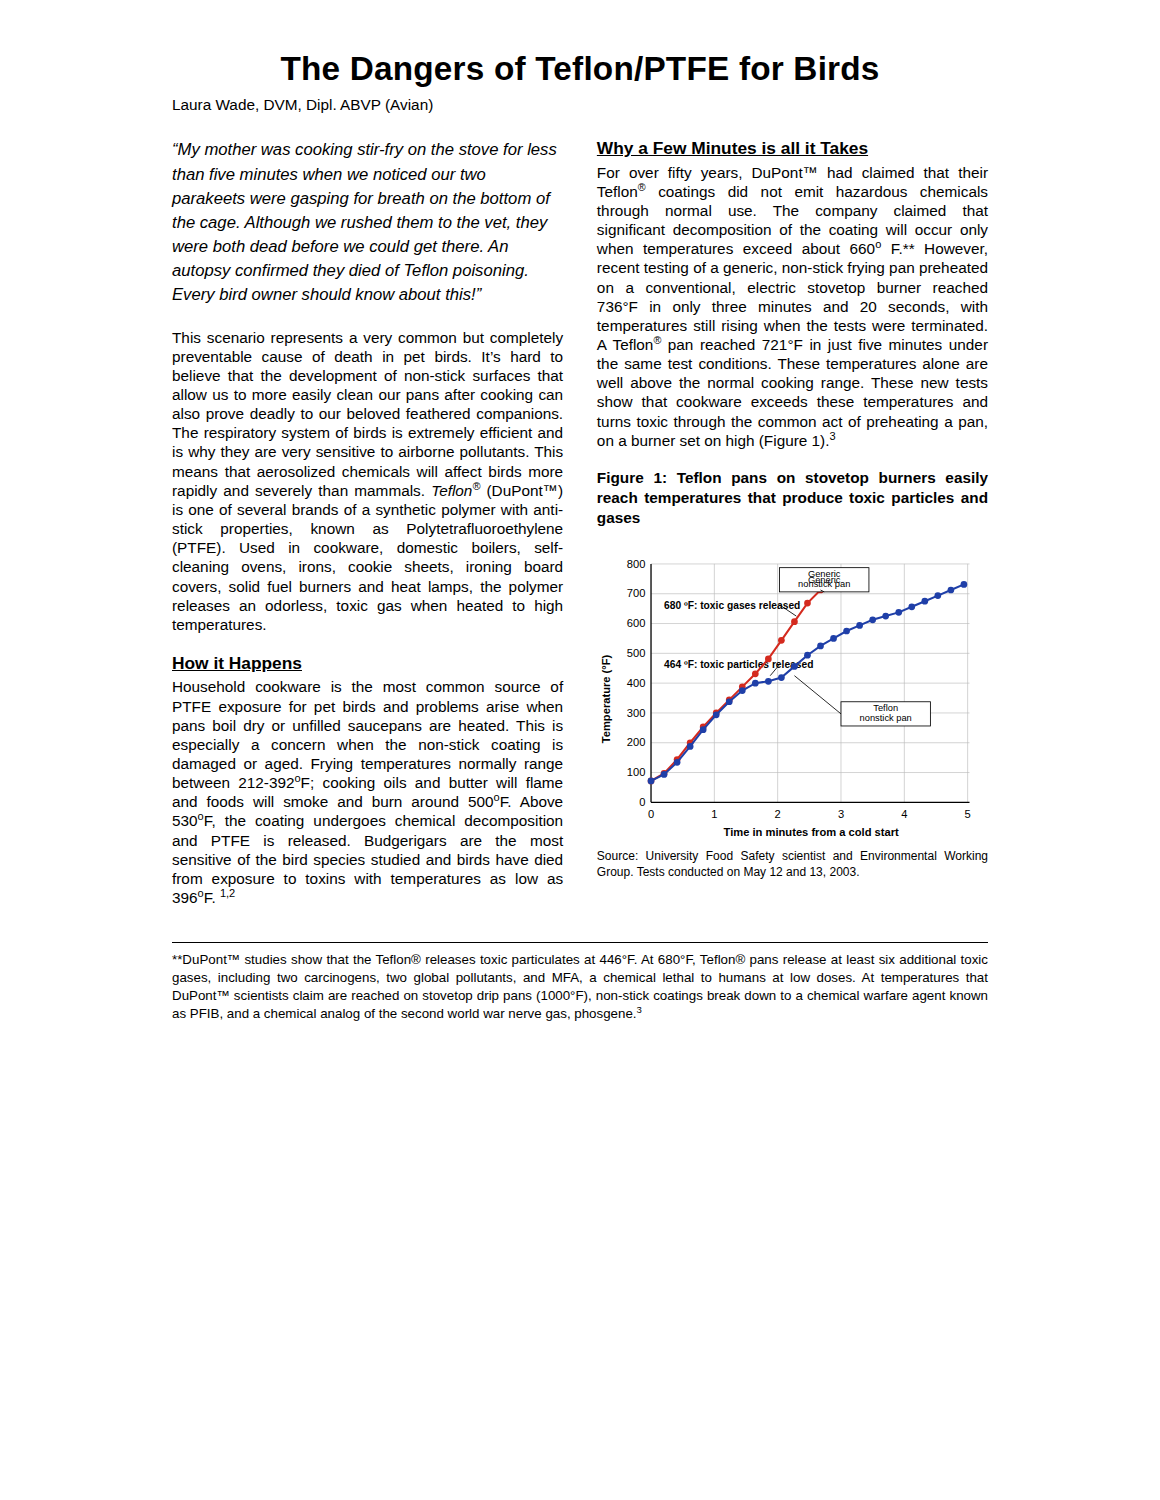The Dangers of Teflon/PTFE for Birds
Laura Wade, DVM, Dipl. ABVP (Avian)
“My mother was cooking stir-fry on the stove for less than five minutes when we noticed our two parakeets were gasping for breath on the bottom of the cage. Although we rushed them to the vet, they were both dead before we could get there. An autopsy confirmed they died of Teflon poisoning. Every bird owner should know about this!”
This scenario represents a very common but completely preventable cause of death in pet birds. It’s hard to believe that the development of non-stick surfaces that allow us to more easily clean our pans after cooking can also prove deadly to our beloved feathered companions. The respiratory system of birds is extremely efficient and is why they are very sensitive to airborne pollutants. This means that aerosolized chemicals will affect birds more rapidly and severely than mammals. Teflon® (DuPont™) is one of several brands of a synthetic polymer with anti-stick properties, known as Polytetrafluoroethylene (PTFE). Used in cookware, domestic boilers, self-cleaning ovens, irons, cookie sheets, ironing board covers, solid fuel burners and heat lamps, the polymer releases an odorless, toxic gas when heated to high temperatures.
How it Happens
Household cookware is the most common source of PTFE exposure for pet birds and problems arise when pans boil dry or unfilled saucepans are heated. This is especially a concern when the non-stick coating is damaged or aged. Frying temperatures normally range between 212-392oF; cooking oils and butter will flame and foods will smoke and burn around 500oF. Above 530oF, the coating undergoes chemical decomposition and PTFE is released. Budgerigars are the most sensitive of the bird species studied and birds have died from exposure to toxins with temperatures as low as 396oF. 1,2
Why a Few Minutes is all it Takes
For over fifty years, DuPont™ had claimed that their Teflon® coatings did not emit hazardous chemicals through normal use. The company claimed that significant decomposition of the coating will occur only when temperatures exceed about 660o F.** However, recent testing of a generic, non-stick frying pan preheated on a conventional, electric stovetop burner reached 736°F in only three minutes and 20 seconds, with temperatures still rising when the tests were terminated. A Teflon® pan reached 721°F in just five minutes under the same test conditions. These temperatures alone are well above the normal cooking range. These new tests show that cookware exceeds these temperatures and turns toxic through the common act of preheating a pan, on a burner set on high (Figure 1).3
Figure 1: Teflon pans on stovetop burners easily reach temperatures that produce toxic particles and gases
Temperature (°F) Time in minutes from a cold start 800 700 600 500 400 300 200 100 0 0 1 2 3 4 5 680 ºF: toxic gases released 464 ºF: toxic particles released Generic Generic nonstick pan Teflon nonstick pan
Source: University Food Safety scientist and Environmental Working Group. Tests conducted on May 12 and 13, 2003.
**DuPont™ studies show that the Teflon® releases toxic particulates at 446°F. At 680°F, Teflon® pans release at least six additional toxic gases, including two carcinogens, two global pollutants, and MFA, a chemical lethal to humans at low doses. At temperatures that DuPont™ scientists claim are reached on stovetop drip pans (1000°F), non-stick coatings break down to a chemical warfare agent known as PFIB, and a chemical analog of the second world war nerve gas, phosgene.3